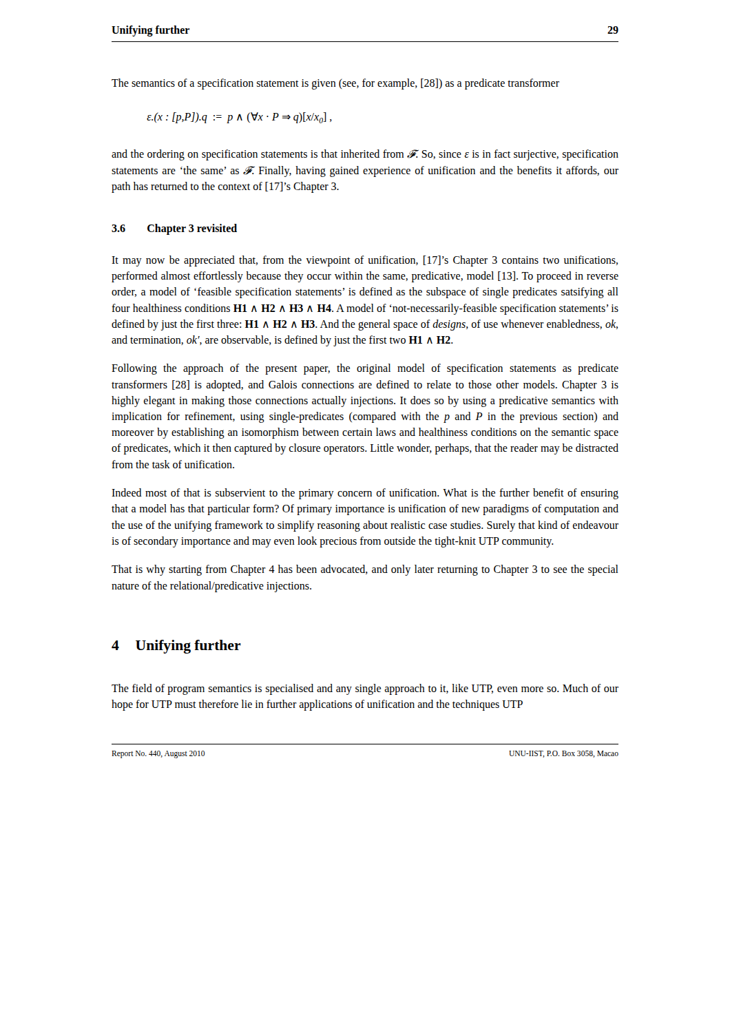Unifying further 29
The semantics of a specification statement is given (see, for example, [28]) as a predicate transformer
ε.(x : [p,P]).q := p ∧ (∀x · P ⇒ q)[x/x0] ,
and the ordering on specification statements is that inherited from 𝓕. So, since ε is in fact surjective, specification statements are ‘the same’ as 𝓕. Finally, having gained experience of unification and the benefits it affords, our path has returned to the context of [17]’s Chapter 3.
3.6 Chapter 3 revisited
It may now be appreciated that, from the viewpoint of unification, [17]’s Chapter 3 contains two unifications, performed almost effortlessly because they occur within the same, predicative, model [13]. To proceed in reverse order, a model of ‘feasible specification statements’ is defined as the subspace of single predicates satsifying all four healthiness conditions H1 ∧ H2 ∧ H3 ∧ H4. A model of ‘not-necessarily-feasible specification statements’ is defined by just the first three: H1 ∧ H2 ∧ H3. And the general space of designs, of use whenever enabledness, ok, and termination, ok′, are observable, is defined by just the first two H1 ∧ H2.
Following the approach of the present paper, the original model of specification statements as predicate transformers [28] is adopted, and Galois connections are defined to relate to those other models. Chapter 3 is highly elegant in making those connections actually injections. It does so by using a predicative semantics with implication for refinement, using single-predicates (compared with the p and P in the previous section) and moreover by establishing an isomorphism between certain laws and healthiness conditions on the semantic space of predicates, which it then captured by closure operators. Little wonder, perhaps, that the reader may be distracted from the task of unification.
Indeed most of that is subservient to the primary concern of unification. What is the further benefit of ensuring that a model has that particular form? Of primary importance is unification of new paradigms of computation and the use of the unifying framework to simplify reasoning about realistic case studies. Surely that kind of endeavour is of secondary importance and may even look precious from outside the tight-knit UTP community.
That is why starting from Chapter 4 has been advocated, and only later returning to Chapter 3 to see the special nature of the relational/predicative injections.
4 Unifying further
The field of program semantics is specialised and any single approach to it, like UTP, even more so. Much of our hope for UTP must therefore lie in further applications of unification and the techniques UTP
Report No. 440, August 2010 UNU-IIST, P.O. Box 3058, Macao